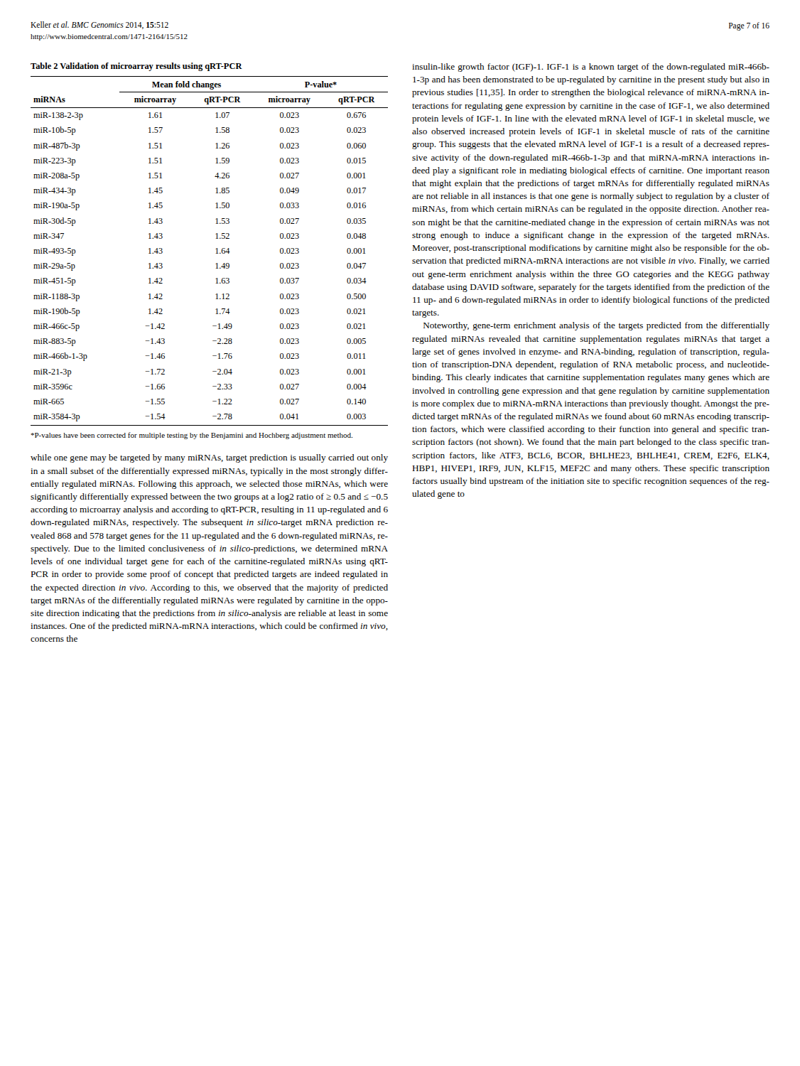Keller et al. BMC Genomics 2014, 15:512
http://www.biomedcentral.com/1471-2164/15/512
Page 7 of 16
Table 2 Validation of microarray results using qRT-PCR
| | Mean fold changes | P-value* |
| --- | --- | --- |
| miRNAs | microarray | qRT-PCR | microarray | qRT-PCR |
| miR-138-2-3p | 1.61 | 1.07 | 0.023 | 0.676 |
| miR-10b-5p | 1.57 | 1.58 | 0.023 | 0.023 |
| miR-487b-3p | 1.51 | 1.26 | 0.023 | 0.060 |
| miR-223-3p | 1.51 | 1.59 | 0.023 | 0.015 |
| miR-208a-5p | 1.51 | 4.26 | 0.027 | 0.001 |
| miR-434-3p | 1.45 | 1.85 | 0.049 | 0.017 |
| miR-190a-5p | 1.45 | 1.50 | 0.033 | 0.016 |
| miR-30d-5p | 1.43 | 1.53 | 0.027 | 0.035 |
| miR-347 | 1.43 | 1.52 | 0.023 | 0.048 |
| miR-493-5p | 1.43 | 1.64 | 0.023 | 0.001 |
| miR-29a-5p | 1.43 | 1.49 | 0.023 | 0.047 |
| miR-451-5p | 1.42 | 1.63 | 0.037 | 0.034 |
| miR-1188-3p | 1.42 | 1.12 | 0.023 | 0.500 |
| miR-190b-5p | 1.42 | 1.74 | 0.023 | 0.021 |
| miR-466c-5p | −1.42 | −1.49 | 0.023 | 0.021 |
| miR-883-5p | −1.43 | −2.28 | 0.023 | 0.005 |
| miR-466b-1-3p | −1.46 | −1.76 | 0.023 | 0.011 |
| miR-21-3p | −1.72 | −2.04 | 0.023 | 0.001 |
| miR-3596c | −1.66 | −2.33 | 0.027 | 0.004 |
| miR-665 | −1.55 | −1.22 | 0.027 | 0.140 |
| miR-3584-3p | −1.54 | −2.78 | 0.041 | 0.003 |
*P-values have been corrected for multiple testing by the Benjamini and Hochberg adjustment method.
while one gene may be targeted by many miRNAs, target prediction is usually carried out only in a small subset of the differentially expressed miRNAs, typically in the most strongly differentially regulated miRNAs. Following this approach, we selected those miRNAs, which were significantly differentially expressed between the two groups at a log2 ratio of ≥ 0.5 and ≤ −0.5 according to microarray analysis and according to qRT-PCR, resulting in 11 up-regulated and 6 down-regulated miRNAs, respectively. The subsequent in silico-target mRNA prediction revealed 868 and 578 target genes for the 11 up-regulated and the 6 down-regulated miRNAs, respectively. Due to the limited conclusiveness of in silico-predictions, we determined mRNA levels of one individual target gene for each of the carnitine-regulated miRNAs using qRT-PCR in order to provide some proof of concept that predicted targets are indeed regulated in the expected direction in vivo. According to this, we observed that the majority of predicted target mRNAs of the differentially regulated miRNAs were regulated by carnitine in the opposite direction indicating that the predictions from in silico-analysis are reliable at least in some instances. One of the predicted miRNA-mRNA interactions, which could be confirmed in vivo, concerns the
insulin-like growth factor (IGF)-1. IGF-1 is a known target of the down-regulated miR-466b-1-3p and has been demonstrated to be up-regulated by carnitine in the present study but also in previous studies [11,35]. In order to strengthen the biological relevance of miRNA-mRNA interactions for regulating gene expression by carnitine in the case of IGF-1, we also determined protein levels of IGF-1. In line with the elevated mRNA level of IGF-1 in skeletal muscle, we also observed increased protein levels of IGF-1 in skeletal muscle of rats of the carnitine group. This suggests that the elevated mRNA level of IGF-1 is a result of a decreased repressive activity of the down-regulated miR-466b-1-3p and that miRNA-mRNA interactions indeed play a significant role in mediating biological effects of carnitine. One important reason that might explain that the predictions of target mRNAs for differentially regulated miRNAs are not reliable in all instances is that one gene is normally subject to regulation by a cluster of miRNAs, from which certain miRNAs can be regulated in the opposite direction. Another reason might be that the carnitine-mediated change in the expression of certain miRNAs was not strong enough to induce a significant change in the expression of the targeted mRNAs. Moreover, post-transcriptional modifications by carnitine might also be responsible for the observation that predicted miRNA-mRNA interactions are not visible in vivo. Finally, we carried out gene-term enrichment analysis within the three GO categories and the KEGG pathway database using DAVID software, separately for the targets identified from the prediction of the 11 up- and 6 down-regulated miRNAs in order to identify biological functions of the predicted targets.
Noteworthy, gene-term enrichment analysis of the targets predicted from the differentially regulated miRNAs revealed that carnitine supplementation regulates miRNAs that target a large set of genes involved in enzyme- and RNA-binding, regulation of transcription, regulation of transcription-DNA dependent, regulation of RNA metabolic process, and nucleotide-binding. This clearly indicates that carnitine supplementation regulates many genes which are involved in controlling gene expression and that gene regulation by carnitine supplementation is more complex due to miRNA-mRNA interactions than previously thought. Amongst the predicted target mRNAs of the regulated miRNAs we found about 60 mRNAs encoding transcription factors, which were classified according to their function into general and specific transcription factors (not shown). We found that the main part belonged to the class specific transcription factors, like ATF3, BCL6, BCOR, BHLHE23, BHLHE41, CREM, E2F6, ELK4, HBP1, HIVEP1, IRF9, JUN, KLF15, MEF2C and many others. These specific transcription factors usually bind upstream of the initiation site to specific recognition sequences of the regulated gene to